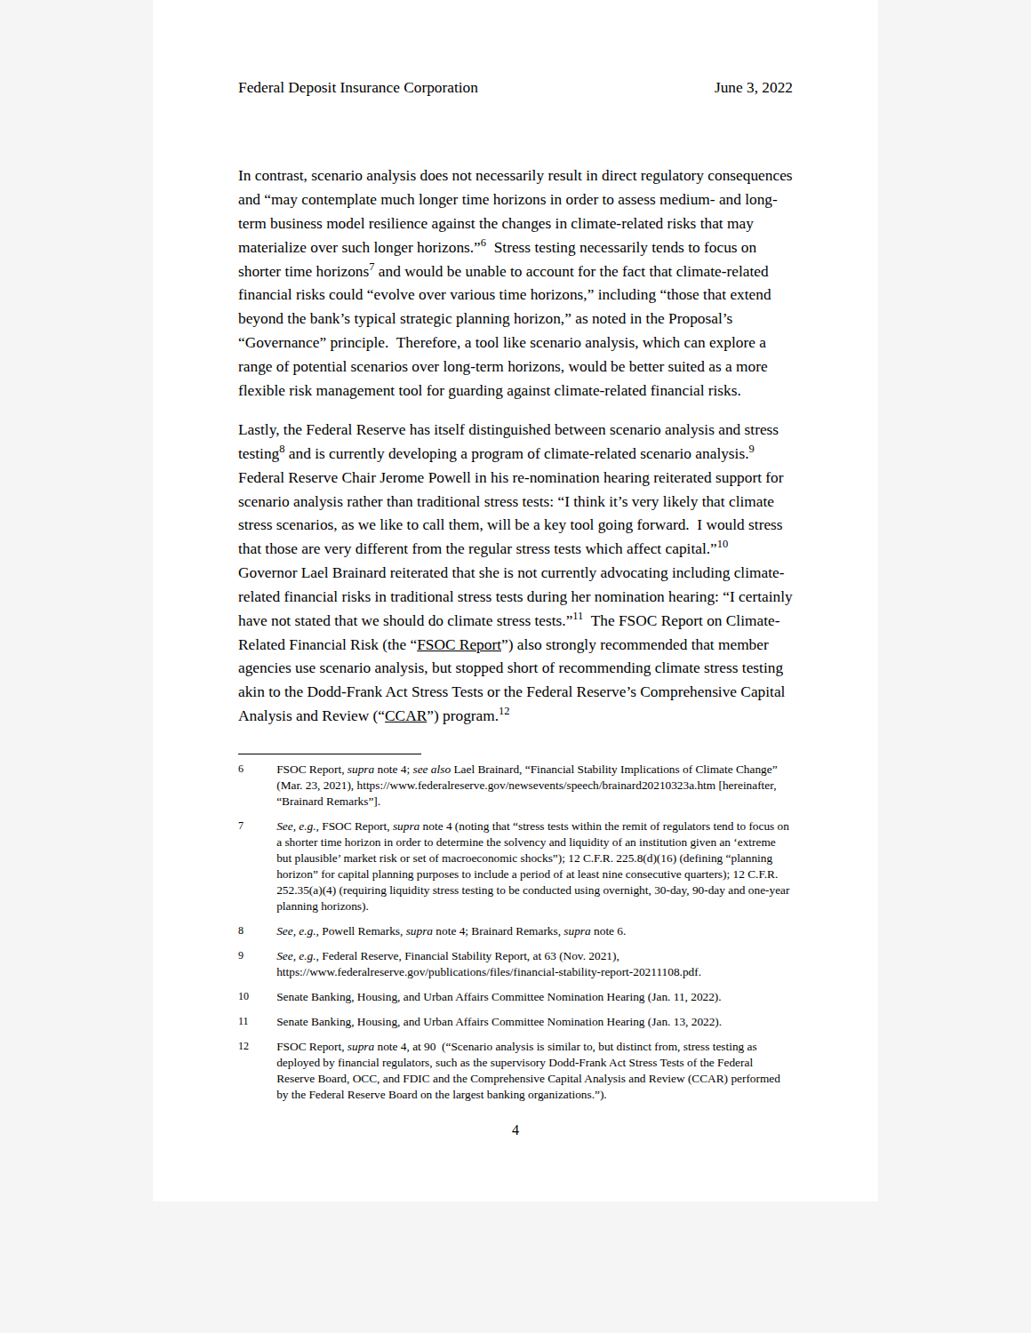Federal Deposit Insurance Corporation
June 3, 2022
In contrast, scenario analysis does not necessarily result in direct regulatory consequences and “may contemplate much longer time horizons in order to assess medium- and long-term business model resilience against the changes in climate-related risks that may materialize over such longer horizons.”6 Stress testing necessarily tends to focus on shorter time horizons7 and would be unable to account for the fact that climate-related financial risks could “evolve over various time horizons,” including “those that extend beyond the bank’s typical strategic planning horizon,” as noted in the Proposal’s “Governance” principle. Therefore, a tool like scenario analysis, which can explore a range of potential scenarios over long-term horizons, would be better suited as a more flexible risk management tool for guarding against climate-related financial risks.
Lastly, the Federal Reserve has itself distinguished between scenario analysis and stress testing8 and is currently developing a program of climate-related scenario analysis.9 Federal Reserve Chair Jerome Powell in his re-nomination hearing reiterated support for scenario analysis rather than traditional stress tests: “I think it’s very likely that climate stress scenarios, as we like to call them, will be a key tool going forward. I would stress that those are very different from the regular stress tests which affect capital.”10 Governor Lael Brainard reiterated that she is not currently advocating including climate-related financial risks in traditional stress tests during her nomination hearing: “I certainly have not stated that we should do climate stress tests.”11 The FSOC Report on Climate-Related Financial Risk (the “FSOC Report”) also strongly recommended that member agencies use scenario analysis, but stopped short of recommending climate stress testing akin to the Dodd-Frank Act Stress Tests or the Federal Reserve’s Comprehensive Capital Analysis and Review (“CCAR”) program.12
6
FSOC Report, supra note 4; see also Lael Brainard, “Financial Stability Implications of Climate Change” (Mar. 23, 2021), https://www.federalreserve.gov/newsevents/speech/brainard20210323a.htm [hereinafter, “Brainard Remarks”].
7
See, e.g., FSOC Report, supra note 4 (noting that “stress tests within the remit of regulators tend to focus on a shorter time horizon in order to determine the solvency and liquidity of an institution given an ‘extreme but plausible’ market risk or set of macroeconomic shocks”); 12 C.F.R. 225.8(d)(16) (defining “planning horizon” for capital planning purposes to include a period of at least nine consecutive quarters); 12 C.F.R. 252.35(a)(4) (requiring liquidity stress testing to be conducted using overnight, 30-day, 90-day and one-year planning horizons).
8
See, e.g., Powell Remarks, supra note 4; Brainard Remarks, supra note 6.
9
See, e.g., Federal Reserve, Financial Stability Report, at 63 (Nov. 2021), https://www.federalreserve.gov/publications/files/financial-stability-report-20211108.pdf.
10
Senate Banking, Housing, and Urban Affairs Committee Nomination Hearing (Jan. 11, 2022).
11
Senate Banking, Housing, and Urban Affairs Committee Nomination Hearing (Jan. 13, 2022).
12
FSOC Report, supra note 4, at 90 (“Scenario analysis is similar to, but distinct from, stress testing as deployed by financial regulators, such as the supervisory Dodd-Frank Act Stress Tests of the Federal Reserve Board, OCC, and FDIC and the Comprehensive Capital Analysis and Review (CCAR) performed by the Federal Reserve Board on the largest banking organizations.”).
4